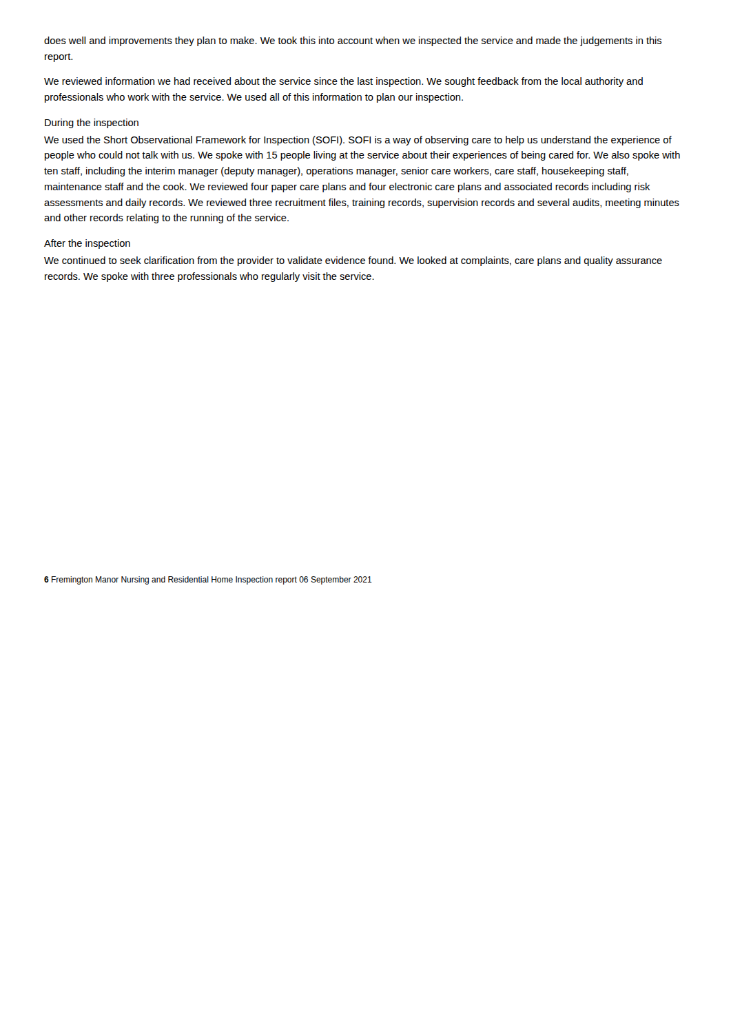does well and improvements they plan to make. We took this into account when we inspected the service and made the judgements in this report.
We reviewed information we had received about the service since the last inspection. We sought feedback from the local authority and professionals who work with the service. We used all of this information to plan our inspection.
During the inspection
We used the Short Observational Framework for Inspection (SOFI). SOFI is a way of observing care to help us understand the experience of people who could not talk with us. We spoke with 15 people living at the service about their experiences of being cared for. We also spoke with ten staff, including the interim manager (deputy manager), operations manager, senior care workers, care staff, housekeeping staff, maintenance staff and the cook. We reviewed four paper care plans and four electronic care plans and associated records including risk assessments and daily records. We reviewed three recruitment files, training records, supervision records and several audits, meeting minutes and other records relating to the running of the service.
After the inspection
We continued to seek clarification from the provider to validate evidence found. We looked at complaints, care plans and quality assurance records. We spoke with three professionals who regularly visit the service.
6 Fremington Manor Nursing and Residential Home Inspection report 06 September 2021